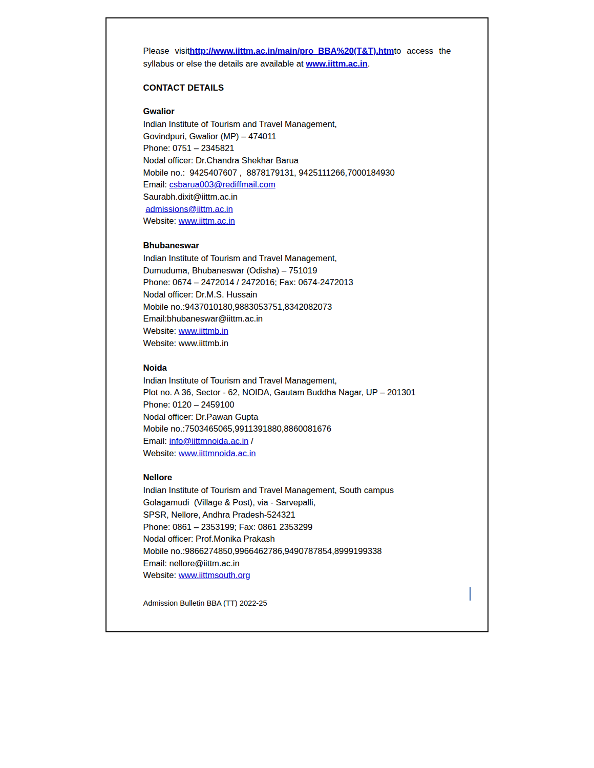Please visithttp://www.iittm.ac.in/main/pro_BBA%20(T&T).htmto access the syllabus or else the details are available at www.iittm.ac.in.
CONTACT DETAILS
Gwalior
Indian Institute of Tourism and Travel Management,
Govindpuri, Gwalior (MP) – 474011
Phone: 0751 – 2345821
Nodal officer: Dr.Chandra Shekhar Barua
Mobile no.: 9425407607 , 8878179131, 9425111266,7000184930
Email: csbarua003@rediffmail.com
Saurabh.dixit@iittm.ac.in
admissions@iittm.ac.in
Website: www.iittm.ac.in
Bhubaneswar
Indian Institute of Tourism and Travel Management,
Dumuduma, Bhubaneswar (Odisha) – 751019
Phone: 0674 – 2472014 / 2472016; Fax: 0674-2472013
Nodal officer: Dr.M.S. Hussain
Mobile no.:9437010180,9883053751,8342082073
Email:bhubaneswar@iittm.ac.in
Website: www.iittmb.in
Website: www.iittmb.in
Noida
Indian Institute of Tourism and Travel Management,
Plot no. A 36, Sector - 62, NOIDA, Gautam Buddha Nagar, UP – 201301
Phone: 0120 – 2459100
Nodal officer: Dr.Pawan Gupta
Mobile no.:7503465065,9911391880,8860081676
Email: info@iittmnoida.ac.in /
Website: www.iittmnoida.ac.in
Nellore
Indian Institute of Tourism and Travel Management, South campus
Golagamudi (Village & Post), via - Sarvepalli,
SPSR, Nellore, Andhra Pradesh-524321
Phone: 0861 – 2353199; Fax: 0861 2353299
Nodal officer: Prof.Monika Prakash
Mobile no.:9866274850,9966462786,9490787854,8999199338
Email: nellore@iittm.ac.in
Website: www.iittmsouth.org
Admission Bulletin BBA (TT) 2022-25